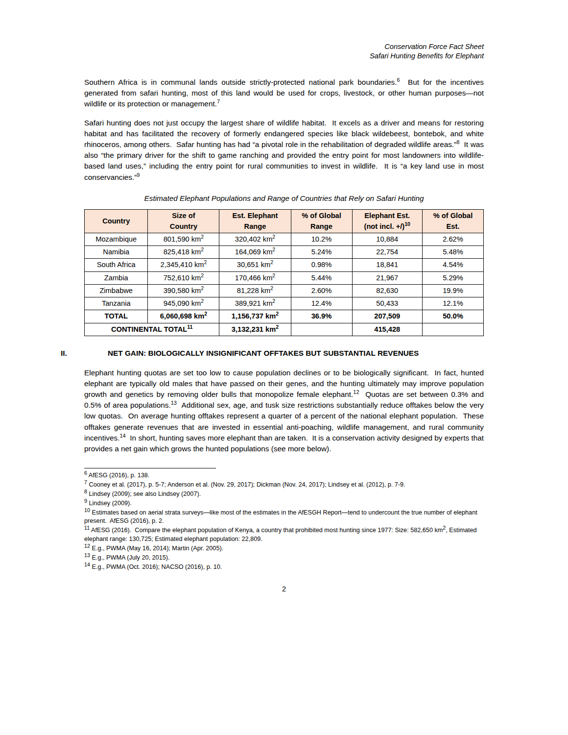Conservation Force Fact Sheet
Safari Hunting Benefits for Elephant
Southern Africa is in communal lands outside strictly-protected national park boundaries.6 But for the incentives generated from safari hunting, most of this land would be used for crops, livestock, or other human purposes—not wildlife or its protection or management.7
Safari hunting does not just occupy the largest share of wildlife habitat. It excels as a driver and means for restoring habitat and has facilitated the recovery of formerly endangered species like black wildebeest, bontebok, and white rhinoceros, among others. Safar hunting has had “a pivotal role in the rehabilitation of degraded wildlife areas.”8 It was also “the primary driver for the shift to game ranching and provided the entry point for most landowners into wildlife-based land uses,” including the entry point for rural communities to invest in wildlife. It is “a key land use in most conservancies.”9
Estimated Elephant Populations and Range of Countries that Rely on Safari Hunting
| Country | Size of Country | Est. Elephant Range | % of Global Range | Elephant Est. (not incl. +/) 10 | % of Global Est. |
| --- | --- | --- | --- | --- | --- |
| Mozambique | 801,590 km 2 | 320,402 km 2 | 10.2% | 10,884 | 2.62% |
| Namibia | 825,418 km 2 | 164,069 km 2 | 5.24% | 22,754 | 5.48% |
| South Africa | 2,345,410 km 2 | 30,651 km 2 | 0.98% | 18,841 | 4.54% |
| Zambia | 752,610 km 2 | 170,466 km 2 | 5.44% | 21,967 | 5.29% |
| Zimbabwe | 390,580 km 2 | 81,228 km 2 | 2.60% | 82,630 | 19.9% |
| Tanzania | 945,090 km 2 | 389,921 km 2 | 12.4% | 50,433 | 12.1% |
| TOTAL | 6,060,698 km 2 | 1,156,737 km 2 | 36.9% | 207,509 | 50.0% |
| CONTINENTAL TOTAL 11 | 3,132,231 km 2 | | 415,428 | |
II. NET GAIN: BIOLOGICALLY INSIGNIFICANT OFFTAKES BUT SUBSTANTIAL REVENUES
Elephant hunting quotas are set too low to cause population declines or to be biologically significant. In fact, hunted elephant are typically old males that have passed on their genes, and the hunting ultimately may improve population growth and genetics by removing older bulls that monopolize female elephant.12 Quotas are set between 0.3% and 0.5% of area populations.13 Additional sex, age, and tusk size restrictions substantially reduce offtakes below the very low quotas. On average hunting offtakes represent a quarter of a percent of the national elephant population. These offtakes generate revenues that are invested in essential anti-poaching, wildlife management, and rural community incentives.14 In short, hunting saves more elephant than are taken. It is a conservation activity designed by experts that provides a net gain which grows the hunted populations (see more below).
6 AfESG (2016), p. 138.
7 Cooney et al. (2017), p. 5-7; Anderson et al. (Nov. 29, 2017); Dickman (Nov. 24, 2017); Lindsey et al. (2012), p. 7-9.
8 Lindsey (2009); see also Lindsey (2007).
9 Lindsey (2009).
10 Estimates based on aerial strata surveys—like most of the estimates in the AfESGH Report—tend to undercount the true number of elephant present. AfESG (2016), p. 2.
11 AfESG (2016). Compare the elephant population of Kenya, a country that prohibited most hunting since 1977: Size: 582,650 km2, Estimated elephant range: 130,725; Estimated elephant population: 22,809.
12 E.g., PWMA (May 16, 2014); Martin (Apr. 2005).
13 E.g., PWMA (July 20, 2015).
14 E.g., PWMA (Oct. 2016); NACSO (2016), p. 10.
2